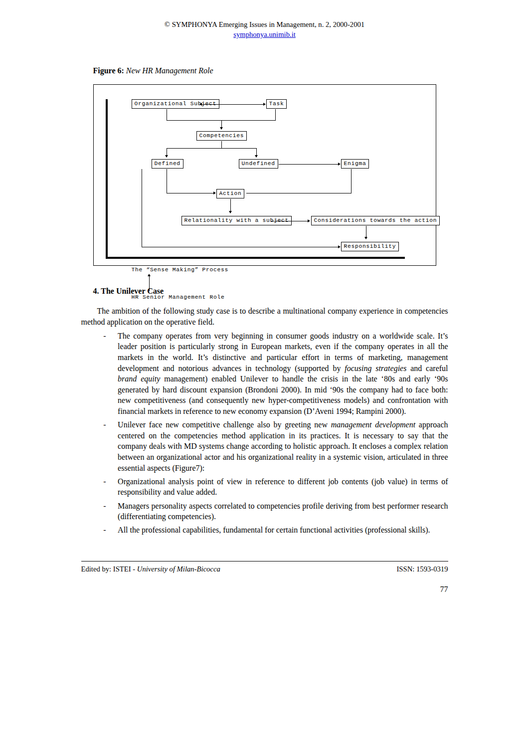© SYMPHONYA Emerging Issues in Management, n. 2, 2000-2001
symphonya.unimib.it
Figure 6: New HR Management Role
Organizational Subject
Task
Competencies
Defined
Undefined
Enigma
Action
Relationality with a subject
Considerations towards the action
Responsibility
The “Sense Making” Process
HR Senior Management Role
4. The Unilever Case
The ambition of the following study case is to describe a multinational company experience in competencies method application on the operative field.
The company operates from very beginning in consumer goods industry on a worldwide scale. It’s leader position is particularly strong in European markets, even if the company operates in all the markets in the world. It’s distinctive and particular effort in terms of marketing, management development and notorious advances in technology (supported by focusing strategies and careful brand equity management) enabled Unilever to handle the crisis in the late ‘80s and early ‘90s generated by hard discount expansion (Brondoni 2000). In mid ‘90s the company had to face both: new competitiveness (and consequently new hyper-competitiveness models) and confrontation with financial markets in reference to new economy expansion (D’Aveni 1994; Rampini 2000).
Unilever face new competitive challenge also by greeting new management development approach centered on the competencies method application in its practices. It is necessary to say that the company deals with MD systems change according to holistic approach. It encloses a complex relation between an organizational actor and his organizational reality in a systemic vision, articulated in three essential aspects (Figure7):
Organizational analysis point of view in reference to different job contents (job value) in terms of responsibility and value added.
Managers personality aspects correlated to competencies profile deriving from best performer research (differentiating competencies).
All the professional capabilities, fundamental for certain functional activities (professional skills).
Edited by: ISTEI - University of Milan-Bicocca
ISSN: 1593-0319
77